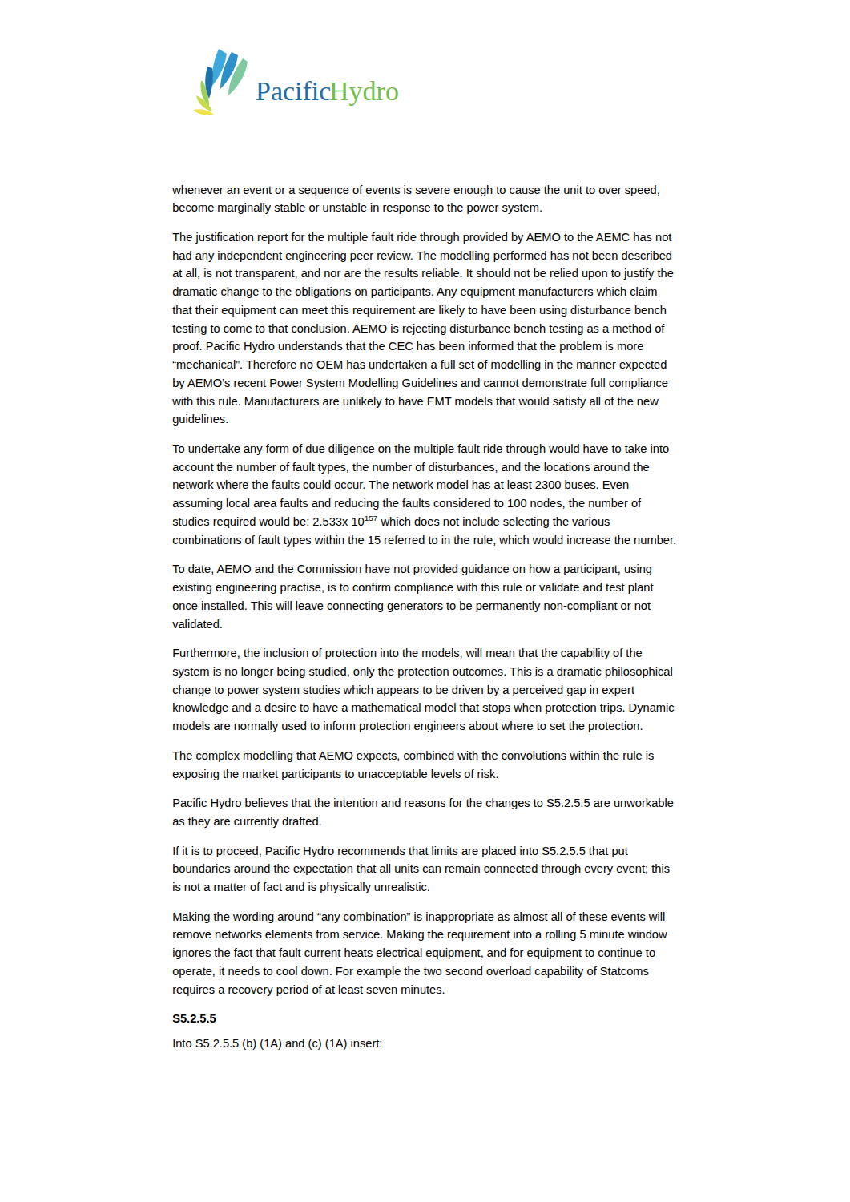Pacific Hydro
whenever an event or a sequence of events is severe enough to cause the unit to over speed, become marginally stable or unstable in response to the power system.
The justification report for the multiple fault ride through provided by AEMO to the AEMC has not had any independent engineering peer review. The modelling performed has not been described at all, is not transparent, and nor are the results reliable. It should not be relied upon to justify the dramatic change to the obligations on participants. Any equipment manufacturers which claim that their equipment can meet this requirement are likely to have been using disturbance bench testing to come to that conclusion. AEMO is rejecting disturbance bench testing as a method of proof. Pacific Hydro understands that the CEC has been informed that the problem is more “mechanical”. Therefore no OEM has undertaken a full set of modelling in the manner expected by AEMO’s recent Power System Modelling Guidelines and cannot demonstrate full compliance with this rule. Manufacturers are unlikely to have EMT models that would satisfy all of the new guidelines.
To undertake any form of due diligence on the multiple fault ride through would have to take into account the number of fault types, the number of disturbances, and the locations around the network where the faults could occur. The network model has at least 2300 buses. Even assuming local area faults and reducing the faults considered to 100 nodes, the number of studies required would be: 2.533x 10157 which does not include selecting the various combinations of fault types within the 15 referred to in the rule, which would increase the number.
To date, AEMO and the Commission have not provided guidance on how a participant, using existing engineering practise, is to confirm compliance with this rule or validate and test plant once installed. This will leave connecting generators to be permanently non-compliant or not validated.
Furthermore, the inclusion of protection into the models, will mean that the capability of the system is no longer being studied, only the protection outcomes. This is a dramatic philosophical change to power system studies which appears to be driven by a perceived gap in expert knowledge and a desire to have a mathematical model that stops when protection trips. Dynamic models are normally used to inform protection engineers about where to set the protection.
The complex modelling that AEMO expects, combined with the convolutions within the rule is exposing the market participants to unacceptable levels of risk.
Pacific Hydro believes that the intention and reasons for the changes to S5.2.5.5 are unworkable as they are currently drafted.
If it is to proceed, Pacific Hydro recommends that limits are placed into S5.2.5.5 that put boundaries around the expectation that all units can remain connected through every event; this is not a matter of fact and is physically unrealistic.
Making the wording around “any combination” is inappropriate as almost all of these events will remove networks elements from service. Making the requirement into a rolling 5 minute window ignores the fact that fault current heats electrical equipment, and for equipment to continue to operate, it needs to cool down. For example the two second overload capability of Statcoms requires a recovery period of at least seven minutes.
S5.2.5.5
Into S5.2.5.5 (b) (1A) and (c) (1A) insert: